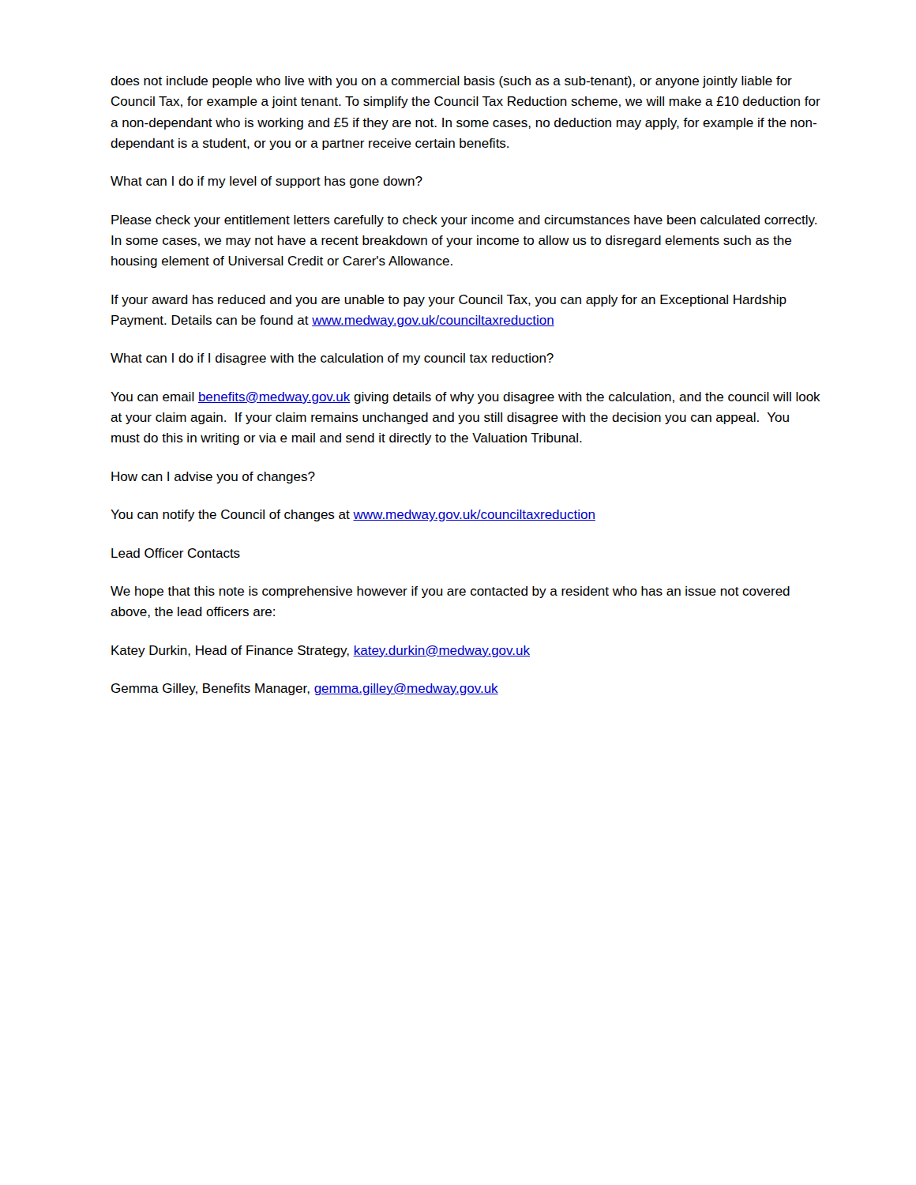does not include people who live with you on a commercial basis (such as a sub-tenant), or anyone jointly liable for Council Tax, for example a joint tenant. To simplify the Council Tax Reduction scheme, we will make a £10 deduction for a non-dependant who is working and £5 if they are not. In some cases, no deduction may apply, for example if the non-dependant is a student, or you or a partner receive certain benefits.
What can I do if my level of support has gone down?
Please check your entitlement letters carefully to check your income and circumstances have been calculated correctly. In some cases, we may not have a recent breakdown of your income to allow us to disregard elements such as the housing element of Universal Credit or Carer's Allowance.
If your award has reduced and you are unable to pay your Council Tax, you can apply for an Exceptional Hardship Payment. Details can be found at www.medway.gov.uk/counciltaxreduction
What can I do if I disagree with the calculation of my council tax reduction?
You can email benefits@medway.gov.uk giving details of why you disagree with the calculation, and the council will look at your claim again. If your claim remains unchanged and you still disagree with the decision you can appeal. You must do this in writing or via e mail and send it directly to the Valuation Tribunal.
How can I advise you of changes?
You can notify the Council of changes at www.medway.gov.uk/counciltaxreduction
Lead Officer Contacts
We hope that this note is comprehensive however if you are contacted by a resident who has an issue not covered above, the lead officers are:
Katey Durkin, Head of Finance Strategy, katey.durkin@medway.gov.uk
Gemma Gilley, Benefits Manager, gemma.gilley@medway.gov.uk